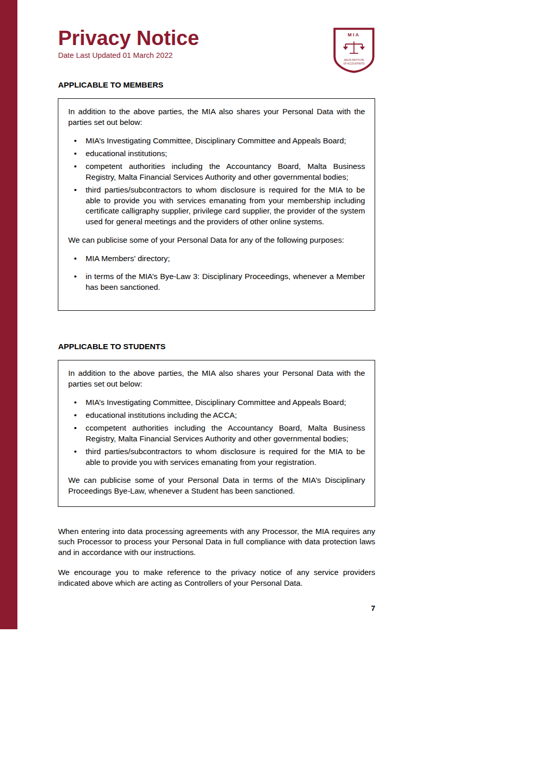MIA MALTA INSTITUTE OF ACCOUNTANTS
Privacy Notice
Date Last Updated 01 March 2022
APPLICABLE TO MEMBERS
In addition to the above parties, the MIA also shares your Personal Data with the parties set out below:
MIA’s Investigating Committee, Disciplinary Committee and Appeals Board;
educational institutions;
competent authorities including the Accountancy Board, Malta Business Registry, Malta Financial Services Authority and other governmental bodies;
third parties/subcontractors to whom disclosure is required for the MIA to be able to provide you with services emanating from your membership including certificate calligraphy supplier, privilege card supplier, the provider of the system used for general meetings and the providers of other online systems.
We can publicise some of your Personal Data for any of the following purposes:
MIA Members’ directory;
in terms of the MIA’s Bye-Law 3: Disciplinary Proceedings, whenever a Member has been sanctioned.
APPLICABLE TO STUDENTS
In addition to the above parties, the MIA also shares your Personal Data with the parties set out below:
MIA’s Investigating Committee, Disciplinary Committee and Appeals Board;
educational institutions including the ACCA;
ccompetent authorities including the Accountancy Board, Malta Business Registry, Malta Financial Services Authority and other governmental bodies;
third parties/subcontractors to whom disclosure is required for the MIA to be able to provide you with services emanating from your registration.
We can publicise some of your Personal Data in terms of the MIA’s Disciplinary Proceedings Bye-Law, whenever a Student has been sanctioned.
When entering into data processing agreements with any Processor, the MIA requires any such Processor to process your Personal Data in full compliance with data protection laws and in accordance with our instructions.
We encourage you to make reference to the privacy notice of any service providers indicated above which are acting as Controllers of your Personal Data.
7